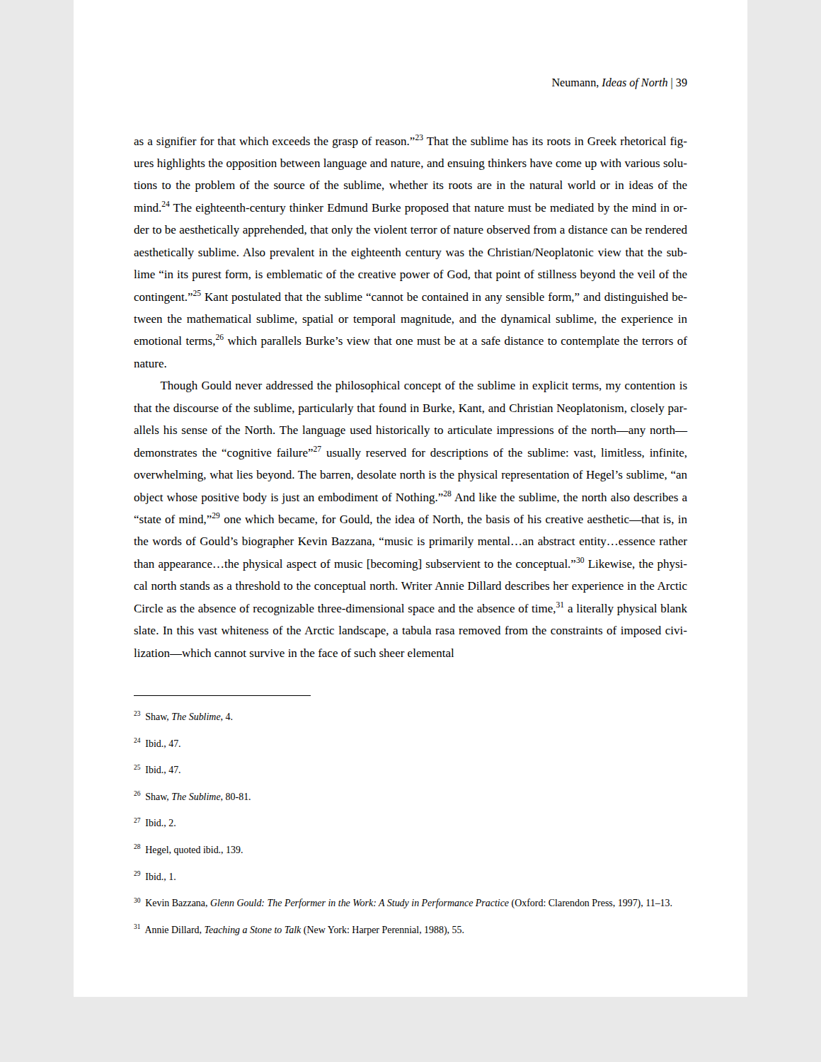Neumann, Ideas of North | 39
as a signifier for that which exceeds the grasp of reason.”23 That the sublime has its roots in Greek rhetorical figures highlights the opposition between language and nature, and ensuing thinkers have come up with various solutions to the problem of the source of the sublime, whether its roots are in the natural world or in ideas of the mind.24 The eighteenth-century thinker Edmund Burke proposed that nature must be mediated by the mind in order to be aesthetically apprehended, that only the violent terror of nature observed from a distance can be rendered aesthetically sublime. Also prevalent in the eighteenth century was the Christian/Neoplatonic view that the sublime “in its purest form, is emblematic of the creative power of God, that point of stillness beyond the veil of the contingent.”25 Kant postulated that the sublime “cannot be contained in any sensible form,” and distinguished between the mathematical sublime, spatial or temporal magnitude, and the dynamical sublime, the experience in emotional terms,26 which parallels Burke’s view that one must be at a safe distance to contemplate the terrors of nature.
Though Gould never addressed the philosophical concept of the sublime in explicit terms, my contention is that the discourse of the sublime, particularly that found in Burke, Kant, and Christian Neoplatonism, closely parallels his sense of the North. The language used historically to articulate impressions of the north—any north—demonstrates the “cognitive failure”27 usually reserved for descriptions of the sublime: vast, limitless, infinite, overwhelming, what lies beyond. The barren, desolate north is the physical representation of Hegel’s sublime, “an object whose positive body is just an embodiment of Nothing.”28 And like the sublime, the north also describes a “state of mind,”29 one which became, for Gould, the idea of North, the basis of his creative aesthetic—that is, in the words of Gould’s biographer Kevin Bazzana, “music is primarily mental…an abstract entity…essence rather than appearance…the physical aspect of music [becoming] subservient to the conceptual.”30 Likewise, the physical north stands as a threshold to the conceptual north. Writer Annie Dillard describes her experience in the Arctic Circle as the absence of recognizable three-dimensional space and the absence of time,31 a literally physical blank slate. In this vast whiteness of the Arctic landscape, a tabula rasa removed from the constraints of imposed civilization—which cannot survive in the face of such sheer elemental
23 Shaw, The Sublime, 4.
24 Ibid., 47.
25 Ibid., 47.
26 Shaw, The Sublime, 80-81.
27 Ibid., 2.
28 Hegel, quoted ibid., 139.
29 Ibid., 1.
30 Kevin Bazzana, Glenn Gould: The Performer in the Work: A Study in Performance Practice (Oxford: Clarendon Press, 1997), 11–13.
31 Annie Dillard, Teaching a Stone to Talk (New York: Harper Perennial, 1988), 55.